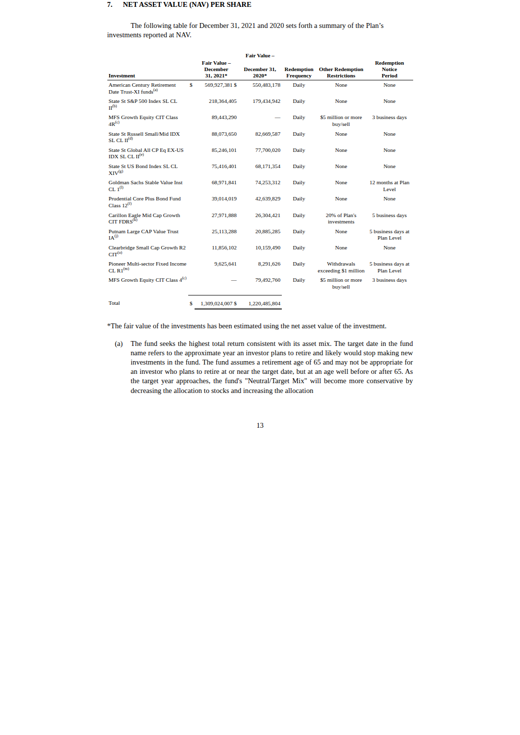7. NET ASSET VALUE (NAV) PER SHARE
The following table for December 31, 2021 and 2020 sets forth a summary of the Plan’s investments reported at NAV.
| | | | Fair Value – | | | |
| --- | --- | --- | --- | --- | --- | --- |
| Investment | | Fair Value – December 31, 2021* | December 31, 2020* | Redemption Frequency | Other Redemption Restrictions | Redemption Notice Period |
| American Century Retirement Date Trust-XI funds (a) | $ | 569,927,381 $ | 550,483,178 | Daily | None | None |
| State St S&P 500 Index SL CL II (b) | | 218,364,405 | 179,434,942 | Daily | None | None |
| MFS Growth Equity CIT Class 4R (c) | | 89,443,290 | — | Daily | $5 million or more buy/sell | 3 business days |
| State St Russell Small/Mid IDX SL CL II (d) | | 88,073,650 | 82,669,587 | Daily | None | None |
| State St Global All CP Eq EX-US IDX SL CL II (e) | | 85,246,101 | 77,700,020 | Daily | None | None |
| State St US Bond Index SL CL XIV (g) | | 75,416,401 | 68,171,354 | Daily | None | None |
| Goldman Sachs Stable Value Inst CL 1 (l) | | 68,971,841 | 74,253,312 | Daily | None | 12 months at Plan Level |
| Prudential Core Plus Bond Fund Class 12 (f) | | 39,014,019 | 42,639,829 | Daily | None | None |
| Carillon Eagle Mid Cap Growth CIT FDRS (k) | | 27,971,888 | 26,304,421 | Daily | 20% of Plan's investments | 5 business days |
| Putnam Large CAP Value Trust IA (j) | | 25,113,288 | 20,885,285 | Daily | None | 5 business days at Plan Level |
| Clearbridge Small Cap Growth R2 CIT (o) | | 11,856,102 | 10,159,490 | Daily | None | None |
| Pioneer Multi-sector Fixed Income CL R1 (m) | | 9,625,641 | 8,291,626 | Daily | Withdrawals exceeding $1 million | 5 business days at Plan Level |
| MFS Growth Equity CIT Class 4 (c) | | — | 79,492,760 | Daily | $5 million or more buy/sell | 3 business days |
| Total | $ | 1,309,024,007 $ | 1,220,485,804 | | | |
*The fair value of the investments has been estimated using the net asset value of the investment.
(a) The fund seeks the highest total return consistent with its asset mix. The target date in the fund name refers to the approximate year an investor plans to retire and likely would stop making new investments in the fund. The fund assumes a retirement age of 65 and may not be appropriate for an investor who plans to retire at or near the target date, but at an age well before or after 65. As the target year approaches, the fund's "Neutral/Target Mix" will become more conservative by decreasing the allocation to stocks and increasing the allocation
13